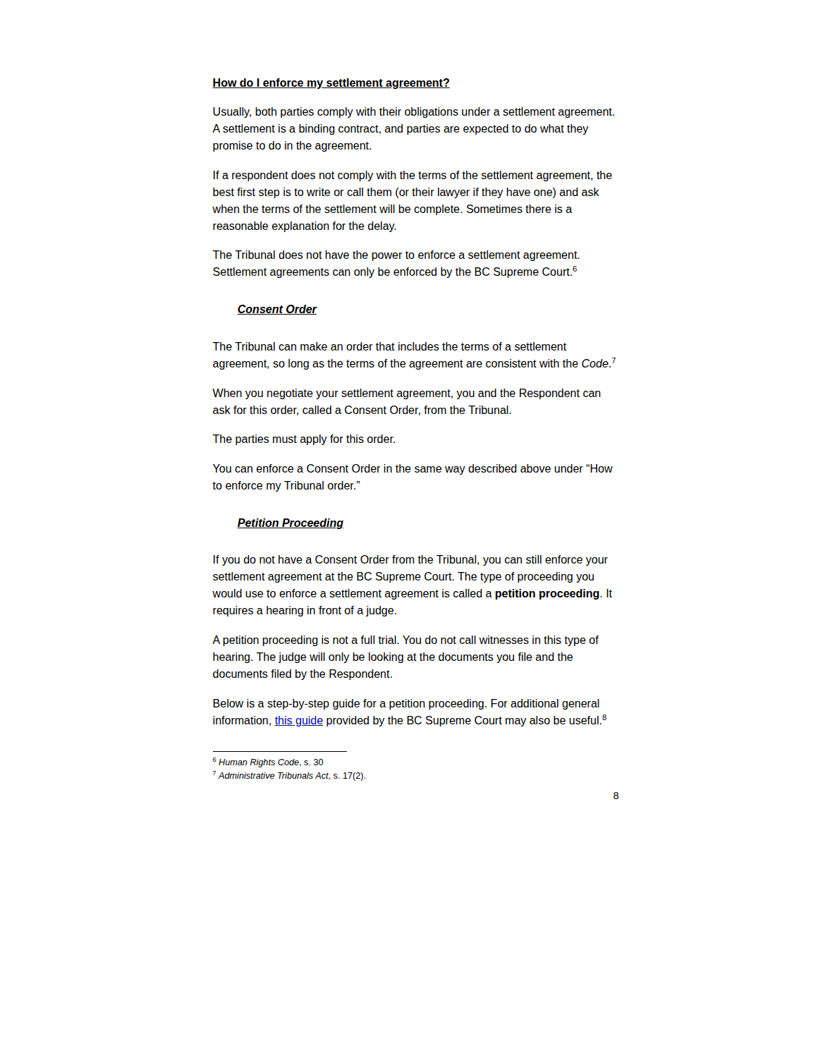How do I enforce my settlement agreement?
Usually, both parties comply with their obligations under a settlement agreement. A settlement is a binding contract, and parties are expected to do what they promise to do in the agreement.
If a respondent does not comply with the terms of the settlement agreement, the best first step is to write or call them (or their lawyer if they have one) and ask when the terms of the settlement will be complete. Sometimes there is a reasonable explanation for the delay.
The Tribunal does not have the power to enforce a settlement agreement. Settlement agreements can only be enforced by the BC Supreme Court.6
Consent Order
The Tribunal can make an order that includes the terms of a settlement agreement, so long as the terms of the agreement are consistent with the Code.7
When you negotiate your settlement agreement, you and the Respondent can ask for this order, called a Consent Order, from the Tribunal.
The parties must apply for this order.
You can enforce a Consent Order in the same way described above under “How to enforce my Tribunal order.”
Petition Proceeding
If you do not have a Consent Order from the Tribunal, you can still enforce your settlement agreement at the BC Supreme Court. The type of proceeding you would use to enforce a settlement agreement is called a petition proceeding. It requires a hearing in front of a judge.
A petition proceeding is not a full trial. You do not call witnesses in this type of hearing. The judge will only be looking at the documents you file and the documents filed by the Respondent.
Below is a step-by-step guide for a petition proceeding. For additional general information, this guide provided by the BC Supreme Court may also be useful.8
6 Human Rights Code, s. 30
7 Administrative Tribunals Act, s. 17(2).
8